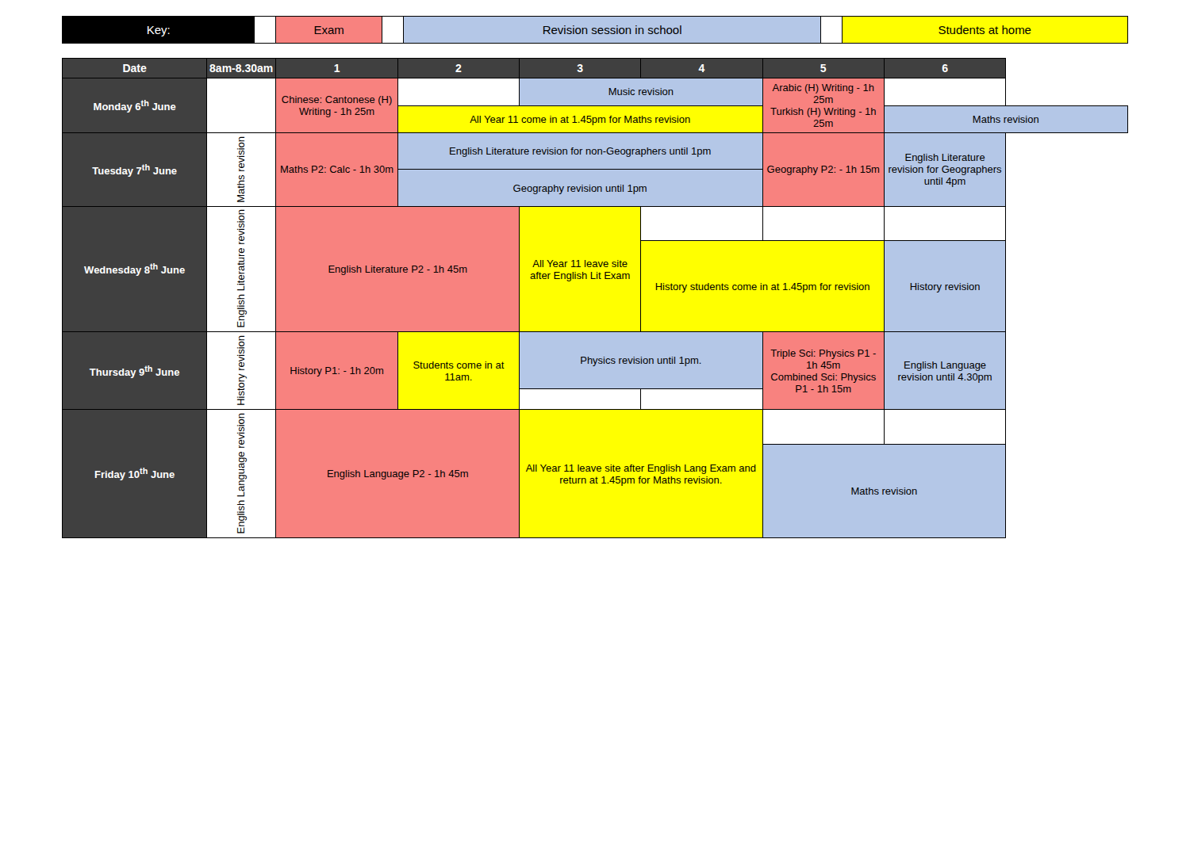| Key: | | Exam | | Revision session in school | | Students at home |
| Date | 8am-8.30am | 1 | 2 | 3 | 4 | 5 | 6 |
| --- | --- | --- | --- | --- | --- | --- | --- |
| Monday 6 th June | | Chinese: Cantonese (H) Writing - 1h 25m | | Music revision | Arabic (H) Writing - 1h 25m Turkish (H) Writing - 1h 25m | |
| All Year 11 come in at 1.45pm for Maths revision | Maths revision |
| Tuesday 7 th June | Maths revision | Maths P2: Calc - 1h 30m | English Literature revision for non-Geographers until 1pm | Geography P2: - 1h 15m | English Literature revision for Geographers until 4pm |
| Geography revision until 1pm |
| Wednesday 8 th June | English Literature revision | English Literature P2 - 1h 45m | All Year 11 leave site after English Lit Exam | | | |
| History students come in at 1.45pm for revision | History revision |
| Thursday 9 th June | History revision | History P1: - 1h 20m | Students come in at 11am. | Physics revision until 1pm. | Triple Sci: Physics P1 - 1h 45m Combined Sci: Physics P1 - 1h 15m | English Language revision until 4.30pm |
| Friday 10 th June | English Language revision | English Language P2 - 1h 45m | All Year 11 leave site after English Lang Exam and return at 1.45pm for Maths revision. | | |
| Maths revision |